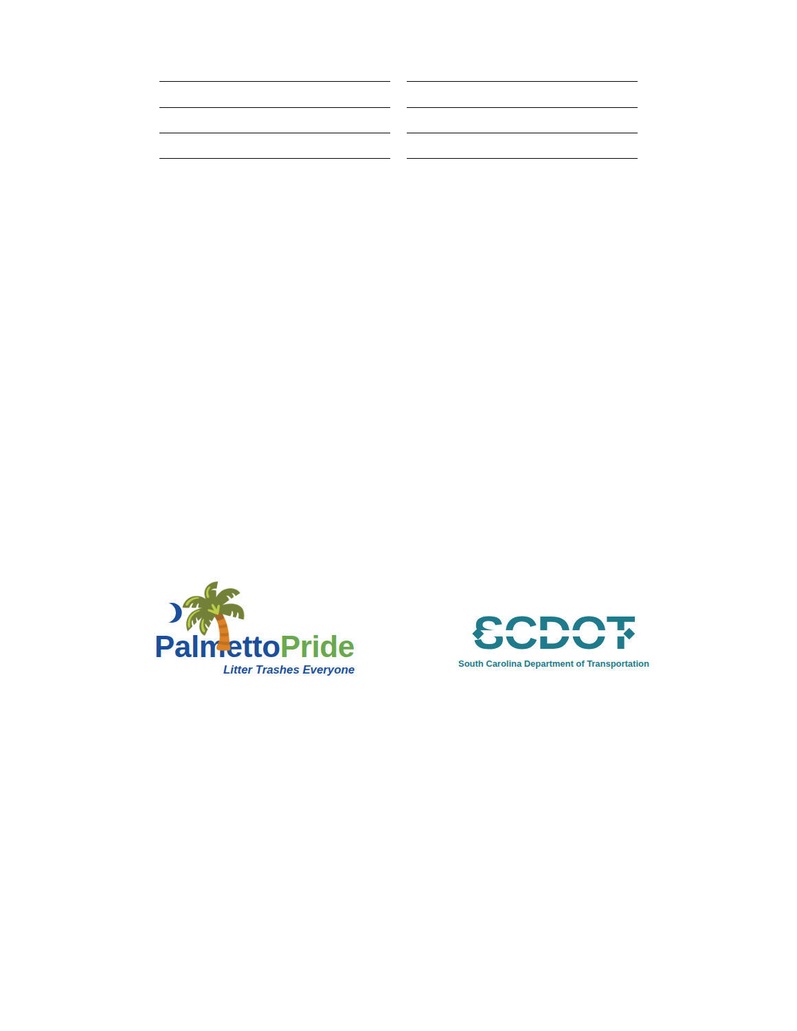🌴
Palmetto Pride
Litter Trashes Everyone
SCDOT
South Carolina Department of Transportation